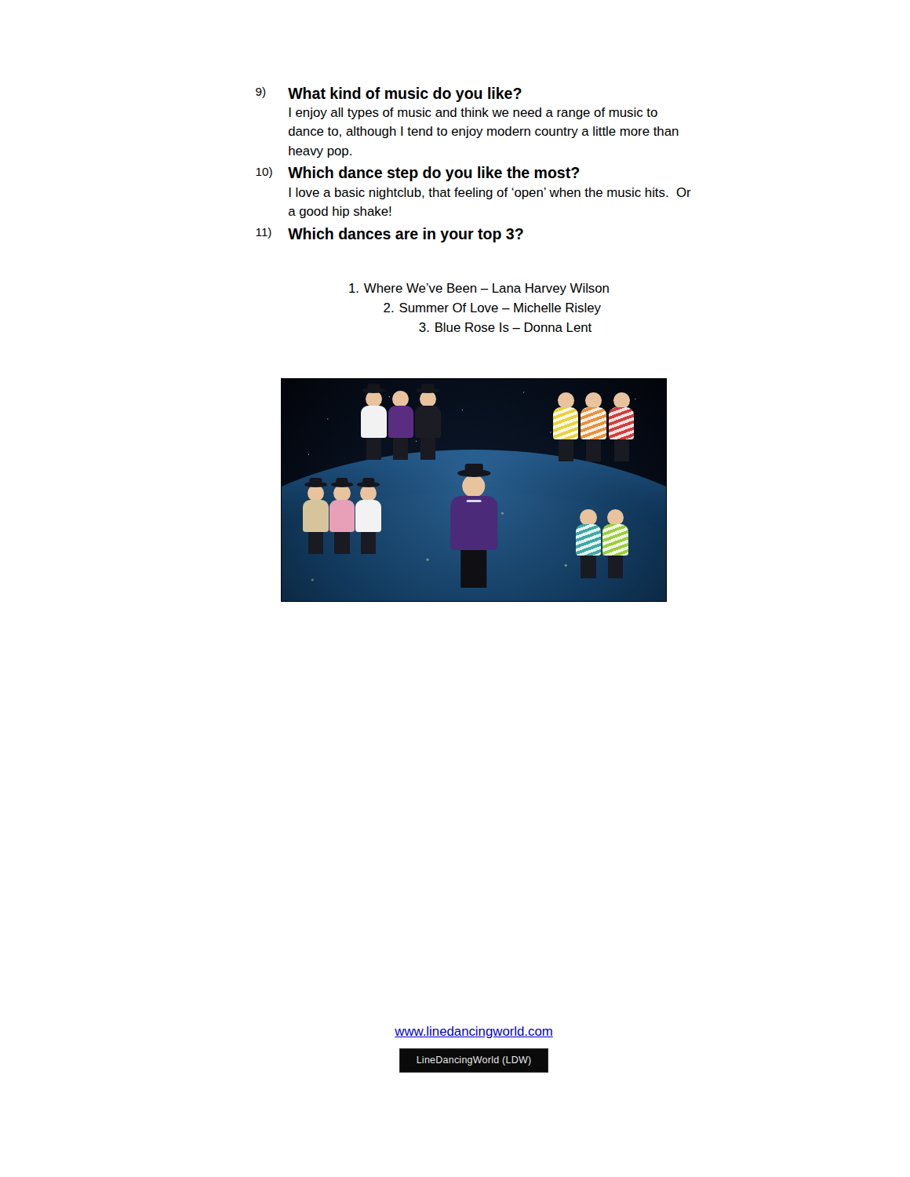What kind of music do you like?
I enjoy all types of music and think we need a range of music to dance to, although I tend to enjoy modern country a little more than heavy pop.
Which dance step do you like the most?
I love a basic nightclub, that feeling of ‘open’ when the music hits. Or a good hip shake!
Which dances are in your top 3?
1. Where We’ve Been – Lana Harvey Wilson
2. Summer Of Love – Michelle Risley
3. Blue Rose Is – Donna Lent
www.linedancingworld.com
LineDancingWorld (LDW)